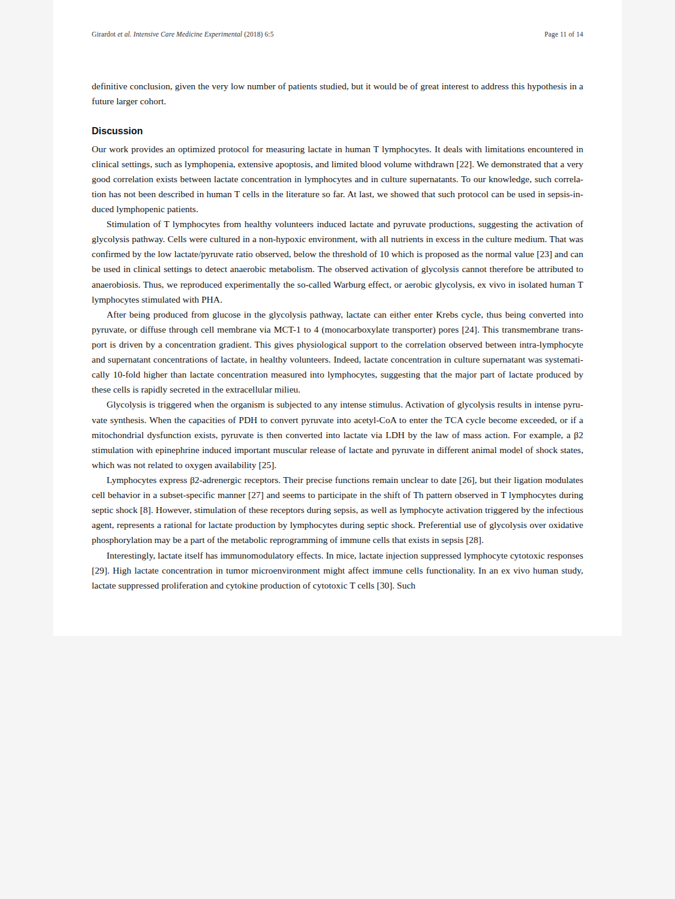Girardot et al. Intensive Care Medicine Experimental (2018) 6:5 Page 11 of 14
definitive conclusion, given the very low number of patients studied, but it would be of great interest to address this hypothesis in a future larger cohort.
Discussion
Our work provides an optimized protocol for measuring lactate in human T lymphocytes. It deals with limitations encountered in clinical settings, such as lymphopenia, extensive apoptosis, and limited blood volume withdrawn [22]. We demonstrated that a very good correlation exists between lactate concentration in lymphocytes and in culture supernatants. To our knowledge, such correlation has not been described in human T cells in the literature so far. At last, we showed that such protocol can be used in sepsis-induced lymphopenic patients.
Stimulation of T lymphocytes from healthy volunteers induced lactate and pyruvate productions, suggesting the activation of glycolysis pathway. Cells were cultured in a non-hypoxic environment, with all nutrients in excess in the culture medium. That was confirmed by the low lactate/pyruvate ratio observed, below the threshold of 10 which is proposed as the normal value [23] and can be used in clinical settings to detect anaerobic metabolism. The observed activation of glycolysis cannot therefore be attributed to anaerobiosis. Thus, we reproduced experimentally the so-called Warburg effect, or aerobic glycolysis, ex vivo in isolated human T lymphocytes stimulated with PHA.
After being produced from glucose in the glycolysis pathway, lactate can either enter Krebs cycle, thus being converted into pyruvate, or diffuse through cell membrane via MCT-1 to 4 (monocarboxylate transporter) pores [24]. This transmembrane transport is driven by a concentration gradient. This gives physiological support to the correlation observed between intra-lymphocyte and supernatant concentrations of lactate, in healthy volunteers. Indeed, lactate concentration in culture supernatant was systematically 10-fold higher than lactate concentration measured into lymphocytes, suggesting that the major part of lactate produced by these cells is rapidly secreted in the extracellular milieu.
Glycolysis is triggered when the organism is subjected to any intense stimulus. Activation of glycolysis results in intense pyruvate synthesis. When the capacities of PDH to convert pyruvate into acetyl-CoA to enter the TCA cycle become exceeded, or if a mitochondrial dysfunction exists, pyruvate is then converted into lactate via LDH by the law of mass action. For example, a β2 stimulation with epinephrine induced important muscular release of lactate and pyruvate in different animal model of shock states, which was not related to oxygen availability [25].
Lymphocytes express β2-adrenergic receptors. Their precise functions remain unclear to date [26], but their ligation modulates cell behavior in a subset-specific manner [27] and seems to participate in the shift of Th pattern observed in T lymphocytes during septic shock [8]. However, stimulation of these receptors during sepsis, as well as lymphocyte activation triggered by the infectious agent, represents a rational for lactate production by lymphocytes during septic shock. Preferential use of glycolysis over oxidative phosphorylation may be a part of the metabolic reprogramming of immune cells that exists in sepsis [28].
Interestingly, lactate itself has immunomodulatory effects. In mice, lactate injection suppressed lymphocyte cytotoxic responses [29]. High lactate concentration in tumor microenvironment might affect immune cells functionality. In an ex vivo human study, lactate suppressed proliferation and cytokine production of cytotoxic T cells [30]. Such